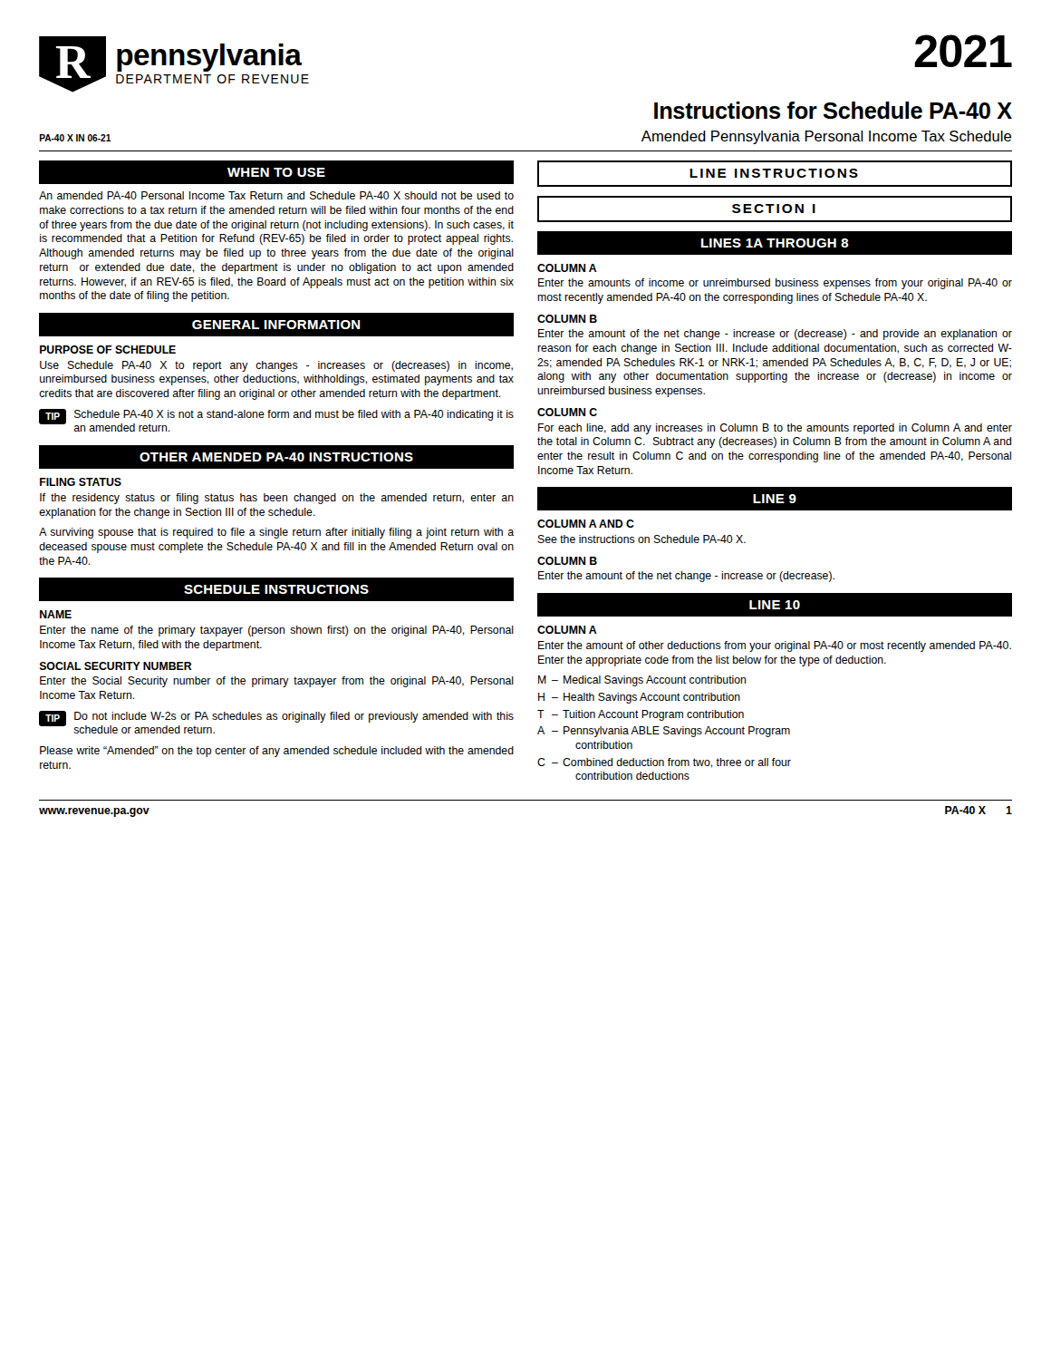R
pennsylvania
DEPARTMENT OF REVENUE
2021
Instructions for Schedule PA-40 X
Amended Pennsylvania Personal Income Tax Schedule
PA-40 X IN 06-21
WHEN TO USE
An amended PA-40 Personal Income Tax Return and Schedule PA-40 X should not be used to make corrections to a tax return if the amended return will be filed within four months of the end of three years from the due date of the original return (not including extensions). In such cases, it is recommended that a Petition for Refund (REV-65) be filed in order to protect appeal rights. Although amended returns may be filed up to three years from the due date of the original return or extended due date, the department is under no obligation to act upon amended returns. However, if an REV-65 is filed, the Board of Appeals must act on the petition within six months of the date of filing the petition.
GENERAL INFORMATION
Purpose of Schedule
Use Schedule PA-40 X to report any changes - increases or (decreases) in income, unreimbursed business expenses, other deductions, withholdings, estimated payments and tax credits that are discovered after filing an original or other amended return with the department.
TIP
Schedule PA-40 X is not a stand-alone form and must be filed with a PA-40 indicating it is an amended return.
OTHER AMENDED PA-40 INSTRUCTIONS
Filing Status
If the residency status or filing status has been changed on the amended return, enter an explanation for the change in Section III of the schedule.
A surviving spouse that is required to file a single return after initially filing a joint return with a deceased spouse must complete the Schedule PA-40 X and fill in the Amended Return oval on the PA-40.
SCHEDULE INSTRUCTIONS
Name
Enter the name of the primary taxpayer (person shown first) on the original PA-40, Personal Income Tax Return, filed with the department.
Social Security Number
Enter the Social Security number of the primary taxpayer from the original PA-40, Personal Income Tax Return.
TIP
Do not include W-2s or PA schedules as originally filed or previously amended with this schedule or amended return.
Please write “Amended” on the top center of any amended schedule included with the amended return.
LINE INSTRUCTIONS
SECTION I
LINES 1A THROUGH 8
Column A
Enter the amounts of income or unreimbursed business expenses from your original PA-40 or most recently amended PA-40 on the corresponding lines of Schedule PA-40 X.
Column B
Enter the amount of the net change - increase or (decrease) - and provide an explanation or reason for each change in Section III. Include additional documentation, such as corrected W-2s; amended PA Schedules RK-1 or NRK-1; amended PA Schedules A, B, C, F, D, E, J or UE; along with any other documentation supporting the increase or (decrease) in income or unreimbursed business expenses.
Column C
For each line, add any increases in Column B to the amounts reported in Column A and enter the total in Column C. Subtract any (decreases) in Column B from the amount in Column A and enter the result in Column C and on the corresponding line of the amended PA-40, Personal Income Tax Return.
LINE 9
Column A and C
See the instructions on Schedule PA-40 X.
Column B
Enter the amount of the net change - increase or (decrease).
LINE 10
Column A
Enter the amount of other deductions from your original PA-40 or most recently amended PA-40. Enter the appropriate code from the list below for the type of deduction.
M
–
Medical Savings Account contribution
H
–
Health Savings Account contribution
T
–
Tuition Account Program contribution
A
–
Pennsylvania ABLE Savings Account Programcontribution
C
–
Combined deduction from two, three or all fourcontribution deductions
www.revenue.pa.gov
PA-40 X 1